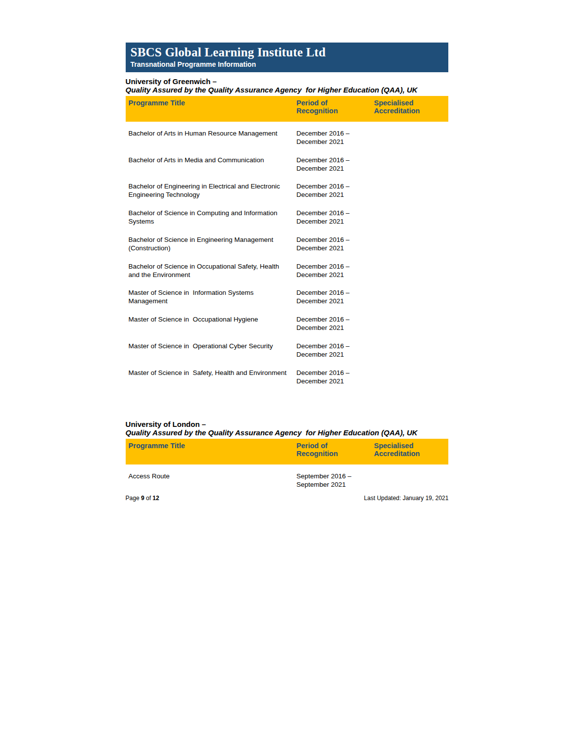SBCS Global Learning Institute Ltd
Transnational Programme Information
University of Greenwich –
Quality Assured by the Quality Assurance Agency for Higher Education (QAA), UK
| Programme Title | Period of Recognition | Specialised Accreditation |
| --- | --- | --- |
| Bachelor of Arts in Human Resource Management | December 2016 – December 2021 | |
| Bachelor of Arts in Media and Communication | December 2016 – December 2021 | |
| Bachelor of Engineering in Electrical and Electronic Engineering Technology | December 2016 – December 2021 | |
| Bachelor of Science in Computing and Information Systems | December 2016 – December 2021 | |
| Bachelor of Science in Engineering Management (Construction) | December 2016 – December 2021 | |
| Bachelor of Science in Occupational Safety, Health and the Environment | December 2016 – December 2021 | |
| Master of Science in Information Systems Management | December 2016 – December 2021 | |
| Master of Science in Occupational Hygiene | December 2016 – December 2021 | |
| Master of Science in Operational Cyber Security | December 2016 – December 2021 | |
| Master of Science in Safety, Health and Environment | December 2016 – December 2021 | |
University of London –
Quality Assured by the Quality Assurance Agency for Higher Education (QAA), UK
| Programme Title | Period of Recognition | Specialised Accreditation |
| --- | --- | --- |
| Access Route | September 2016 – September 2021 | |
Page 9 of 12
Last Updated: January 19, 2021